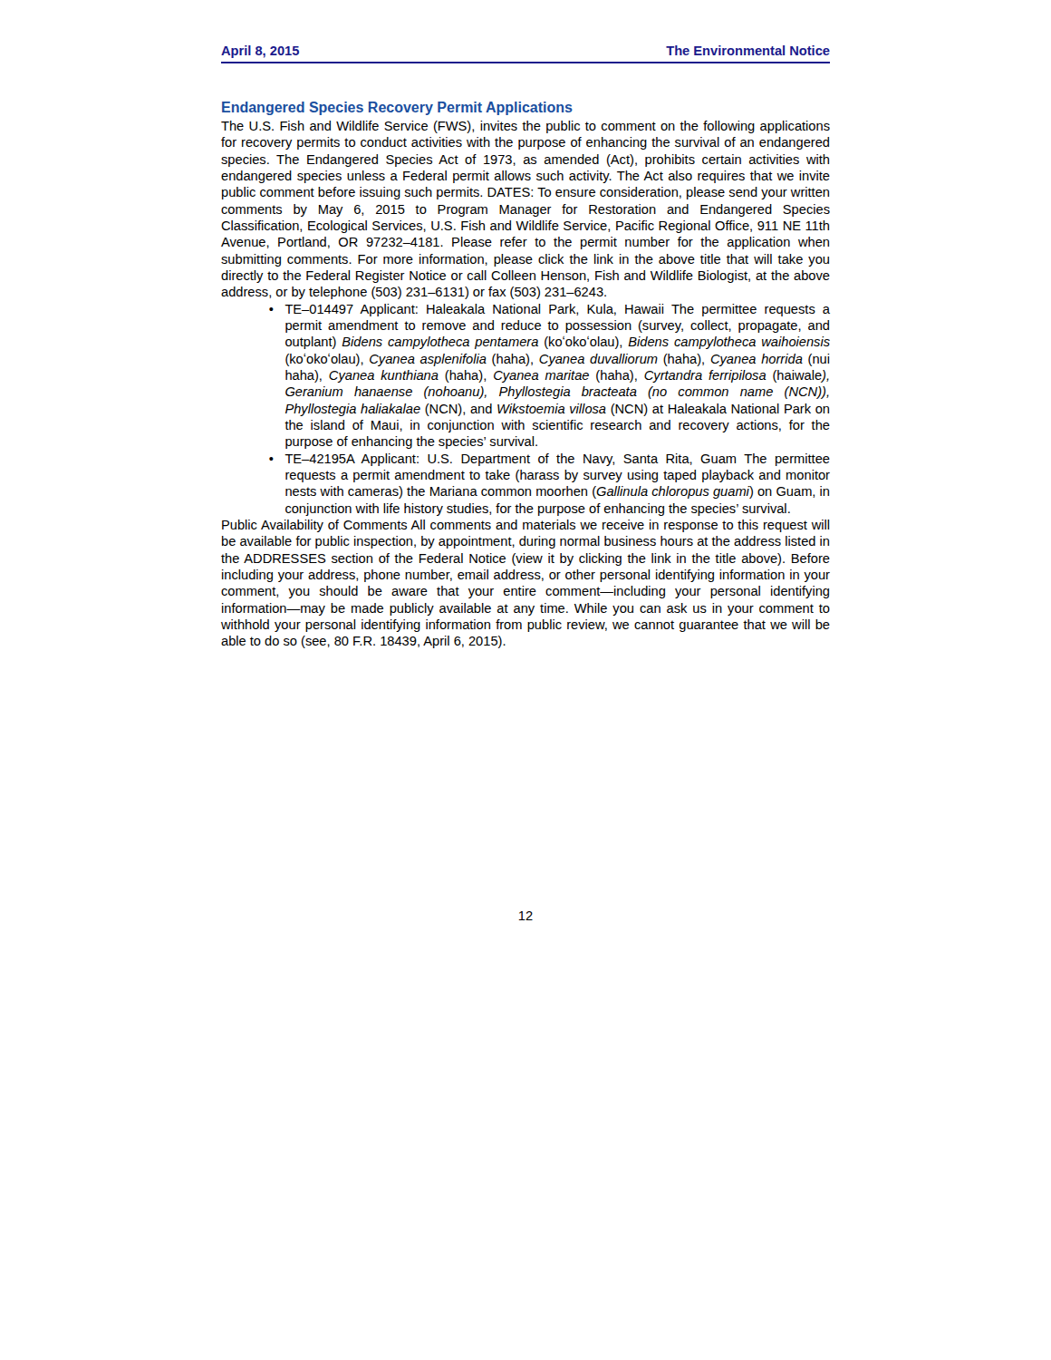April 8, 2015 The Environmental Notice
Endangered Species Recovery Permit Applications
The U.S. Fish and Wildlife Service (FWS), invites the public to comment on the following applications for recovery permits to conduct activities with the purpose of enhancing the survival of an endangered species. The Endangered Species Act of 1973, as amended (Act), prohibits certain activities with endangered species unless a Federal permit allows such activity. The Act also requires that we invite public comment before issuing such permits. DATES: To ensure consideration, please send your written comments by May 6, 2015 to Program Manager for Restoration and Endangered Species Classification, Ecological Services, U.S. Fish and Wildlife Service, Pacific Regional Office, 911 NE 11th Avenue, Portland, OR 97232–4181. Please refer to the permit number for the application when submitting comments. For more information, please click the link in the above title that will take you directly to the Federal Register Notice or call Colleen Henson, Fish and Wildlife Biologist, at the above address, or by telephone (503) 231–6131) or fax (503) 231–6243.
TE–014497 Applicant: Haleakala National Park, Kula, Hawaii The permittee requests a permit amendment to remove and reduce to possession (survey, collect, propagate, and outplant) Bidens campylotheca pentamera (koʻokoʻolau), Bidens campylotheca waihoiensis (koʻokoʻolau), Cyanea asplenifolia (haha), Cyanea duvalliorum (haha), Cyanea horrida (nui haha), Cyanea kunthiana (haha), Cyanea maritae (haha), Cyrtandra ferripilosa (haiwale), Geranium hanaense (nohoanu), Phyllostegia bracteata (no common name (NCN)), Phyllostegia haliakalae (NCN), and Wikstoemia villosa (NCN) at Haleakala National Park on the island of Maui, in conjunction with scientific research and recovery actions, for the purpose of enhancing the species’ survival.
TE–42195A Applicant: U.S. Department of the Navy, Santa Rita, Guam The permittee requests a permit amendment to take (harass by survey using taped playback and monitor nests with cameras) the Mariana common moorhen (Gallinula chloropus guami) on Guam, in conjunction with life history studies, for the purpose of enhancing the species’ survival.
Public Availability of Comments All comments and materials we receive in response to this request will be available for public inspection, by appointment, during normal business hours at the address listed in the ADDRESSES section of the Federal Notice (view it by clicking the link in the title above). Before including your address, phone number, email address, or other personal identifying information in your comment, you should be aware that your entire comment—including your personal identifying information—may be made publicly available at any time. While you can ask us in your comment to withhold your personal identifying information from public review, we cannot guarantee that we will be able to do so (see, 80 F.R. 18439, April 6, 2015).
12